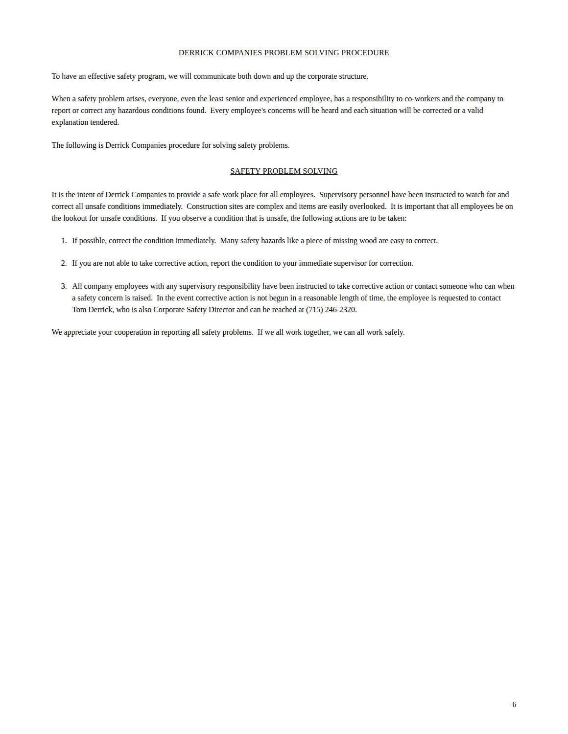DERRICK COMPANIES PROBLEM SOLVING PROCEDURE
To have an effective safety program, we will communicate both down and up the corporate structure.
When a safety problem arises, everyone, even the least senior and experienced employee, has a responsibility to co-workers and the company to report or correct any hazardous conditions found. Every employee's concerns will be heard and each situation will be corrected or a valid explanation tendered.
The following is Derrick Companies procedure for solving safety problems.
SAFETY PROBLEM SOLVING
It is the intent of Derrick Companies to provide a safe work place for all employees. Supervisory personnel have been instructed to watch for and correct all unsafe conditions immediately. Construction sites are complex and items are easily overlooked. It is important that all employees be on the lookout for unsafe conditions. If you observe a condition that is unsafe, the following actions are to be taken:
If possible, correct the condition immediately. Many safety hazards like a piece of missing wood are easy to correct.
If you are not able to take corrective action, report the condition to your immediate supervisor for correction.
All company employees with any supervisory responsibility have been instructed to take corrective action or contact someone who can when a safety concern is raised. In the event corrective action is not begun in a reasonable length of time, the employee is requested to contact Tom Derrick, who is also Corporate Safety Director and can be reached at (715) 246-2320.
We appreciate your cooperation in reporting all safety problems. If we all work together, we can all work safely.
6